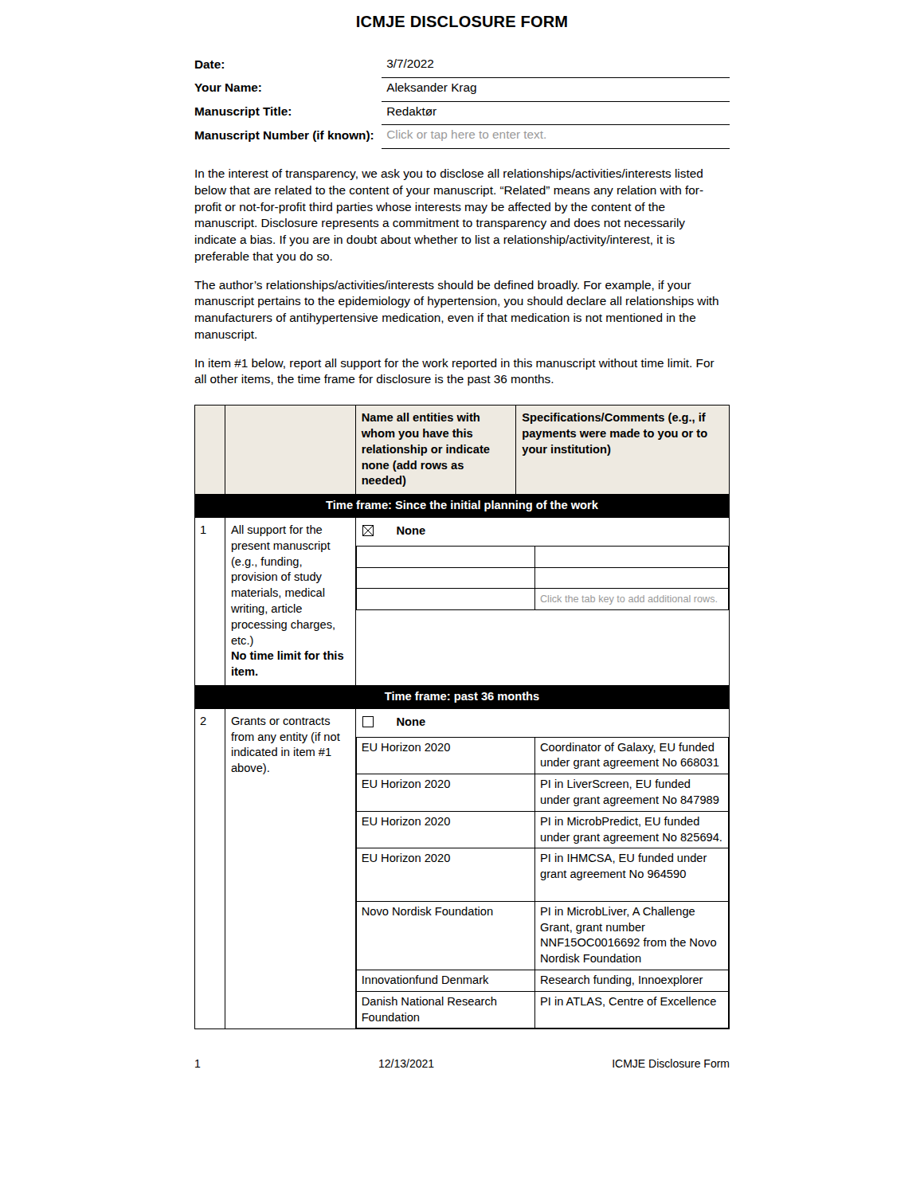ICMJE DISCLOSURE FORM
| Date: | 3/7/2022 |
| Your Name: | Aleksander Krag |
| Manuscript Title: | Redaktør |
| Manuscript Number (if known): | Click or tap here to enter text. |
In the interest of transparency, we ask you to disclose all relationships/activities/interests listed below that are related to the content of your manuscript. “Related” means any relation with for-profit or not-for-profit third parties whose interests may be affected by the content of the manuscript. Disclosure represents a commitment to transparency and does not necessarily indicate a bias. If you are in doubt about whether to list a relationship/activity/interest, it is preferable that you do so.
The author’s relationships/activities/interests should be defined broadly. For example, if your manuscript pertains to the epidemiology of hypertension, you should declare all relationships with manufacturers of antihypertensive medication, even if that medication is not mentioned in the manuscript.
In item #1 below, report all support for the work reported in this manuscript without time limit. For all other items, the time frame for disclosure is the past 36 months.
| | | Name all entities with whom you have this relationship or indicate none (add rows as needed) | Specifications/Comments (e.g., if payments were made to you or to your institution) |
| Time frame: Since the initial planning of the work |
| 1 | All support for the present manuscript (e.g., funding, provision of study materials, medical writing, article processing charges, etc.) No time limit for this item. | None / / Click the tab key to add additional rows. / |
| Time frame: past 36 months |
| 2 | Grants or contracts from any entity (if not indicated in item #1 above). | None / EU Horizon 2020 / Coordinator of Galaxy, EU funded under grant agreement No 668031 / / EU Horizon 2020 / PI in LiverScreen, EU funded under grant agreement No 847989 / / EU Horizon 2020 / PI in MicrobPredict, EU funded under grant agreement No 825694. / / EU Horizon 2020 / PI in IHMCSA, EU funded under grant agreement No 964590 / / Novo Nordisk Foundation / PI in MicrobLiver, A Challenge Grant, grant number NNF15OC0016692 from the Novo Nordisk Foundation / / Innovationfund Denmark / Research funding, Innoexplorer / / Danish National Research Foundation / PI in ATLAS, Centre of Excellence / |
1
12/13/2021
ICMJE Disclosure Form